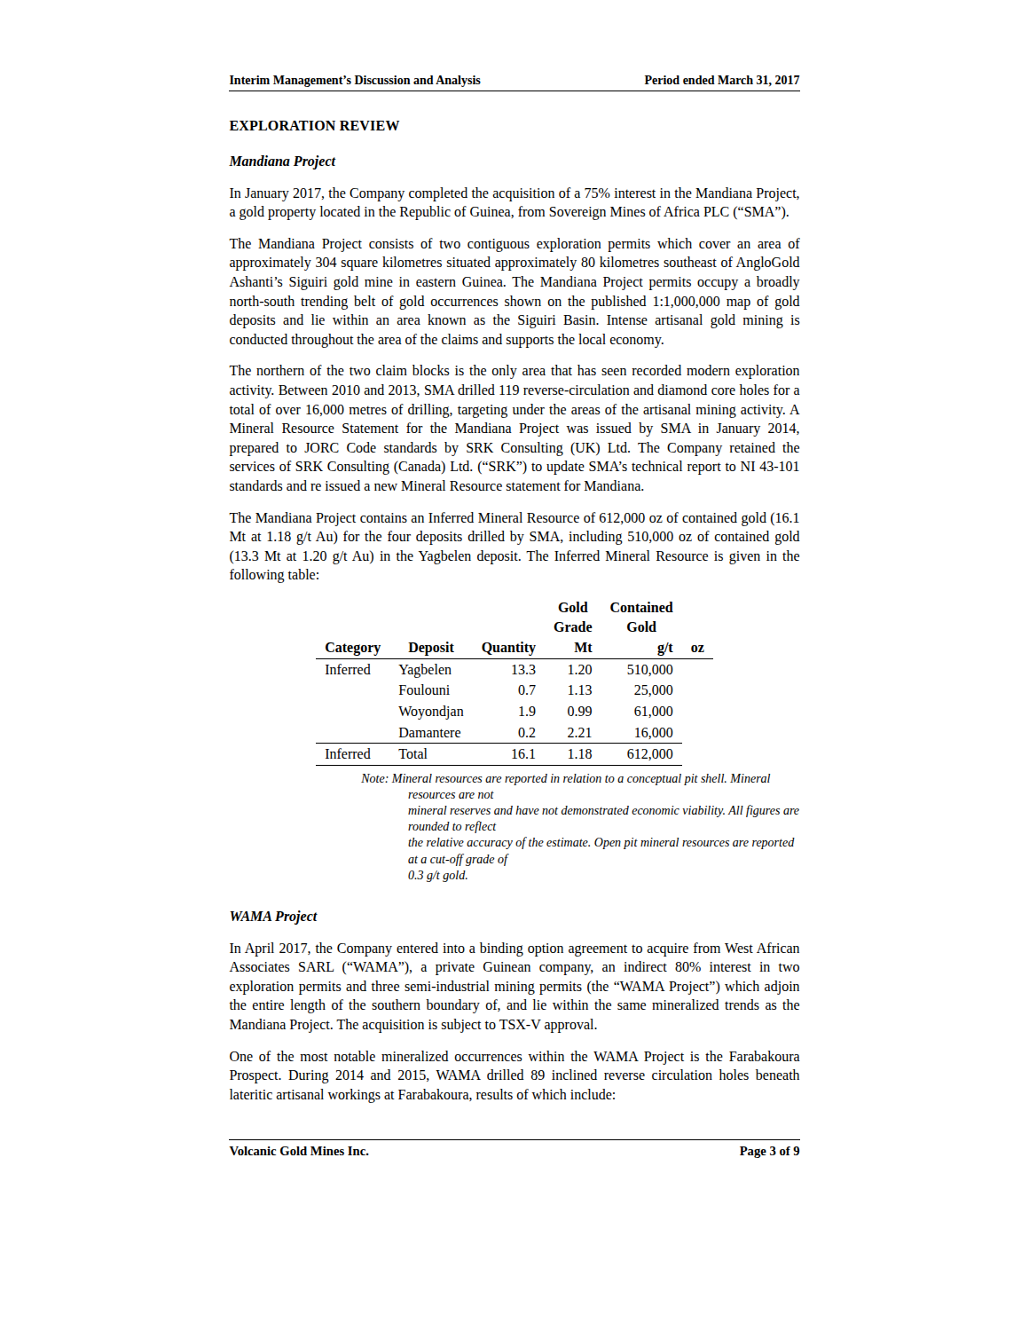Interim Management’s Discussion and Analysis
Period ended March 31, 2017
EXPLORATION REVIEW
Mandiana Project
In January 2017, the Company completed the acquisition of a 75% interest in the Mandiana Project, a gold property located in the Republic of Guinea, from Sovereign Mines of Africa PLC (“SMA”).
The Mandiana Project consists of two contiguous exploration permits which cover an area of approximately 304 square kilometres situated approximately 80 kilometres southeast of AngloGold Ashanti’s Siguiri gold mine in eastern Guinea. The Mandiana Project permits occupy a broadly north-south trending belt of gold occurrences shown on the published 1:1,000,000 map of gold deposits and lie within an area known as the Siguiri Basin. Intense artisanal gold mining is conducted throughout the area of the claims and supports the local economy.
The northern of the two claim blocks is the only area that has seen recorded modern exploration activity. Between 2010 and 2013, SMA drilled 119 reverse-circulation and diamond core holes for a total of over 16,000 metres of drilling, targeting under the areas of the artisanal mining activity. A Mineral Resource Statement for the Mandiana Project was issued by SMA in January 2014, prepared to JORC Code standards by SRK Consulting (UK) Ltd. The Company retained the services of SRK Consulting (Canada) Ltd. (“SRK”) to update SMA’s technical report to NI 43-101 standards and re issued a new Mineral Resource statement for Mandiana.
The Mandiana Project contains an Inferred Mineral Resource of 612,000 oz of contained gold (16.1 Mt at 1.18 g/t Au) for the four deposits drilled by SMA, including 510,000 oz of contained gold (13.3 Mt at 1.20 g/t Au) in the Yagbelen deposit. The Inferred Mineral Resource is given in the following table:
| Category | Deposit | Quantity | Gold Grade | Contained Gold |
| --- | --- | --- | --- | --- |
| Mt | g/t | oz |
| Inferred | Yagbelen | 13.3 | 1.20 | 510,000 |
| | Foulouni | 0.7 | 1.13 | 25,000 |
| | Woyondjan | 1.9 | 0.99 | 61,000 |
| | Damantere | 0.2 | 2.21 | 16,000 |
| Inferred | Total | 16.1 | 1.18 | 612,000 |
Note: Mineral resources are reported in relation to a conceptual pit shell. Mineral resources are not mineral reserves and have not demonstrated economic viability. All figures are rounded to reflect the relative accuracy of the estimate. Open pit mineral resources are reported at a cut-off grade of 0.3 g/t gold.
WAMA Project
In April 2017, the Company entered into a binding option agreement to acquire from West African Associates SARL (“WAMA”), a private Guinean company, an indirect 80% interest in two exploration permits and three semi-industrial mining permits (the “WAMA Project”) which adjoin the entire length of the southern boundary of, and lie within the same mineralized trends as the Mandiana Project. The acquisition is subject to TSX-V approval.
One of the most notable mineralized occurrences within the WAMA Project is the Farabakoura Prospect. During 2014 and 2015, WAMA drilled 89 inclined reverse circulation holes beneath lateritic artisanal workings at Farabakoura, results of which include:
Volcanic Gold Mines Inc.
Page 3 of 9